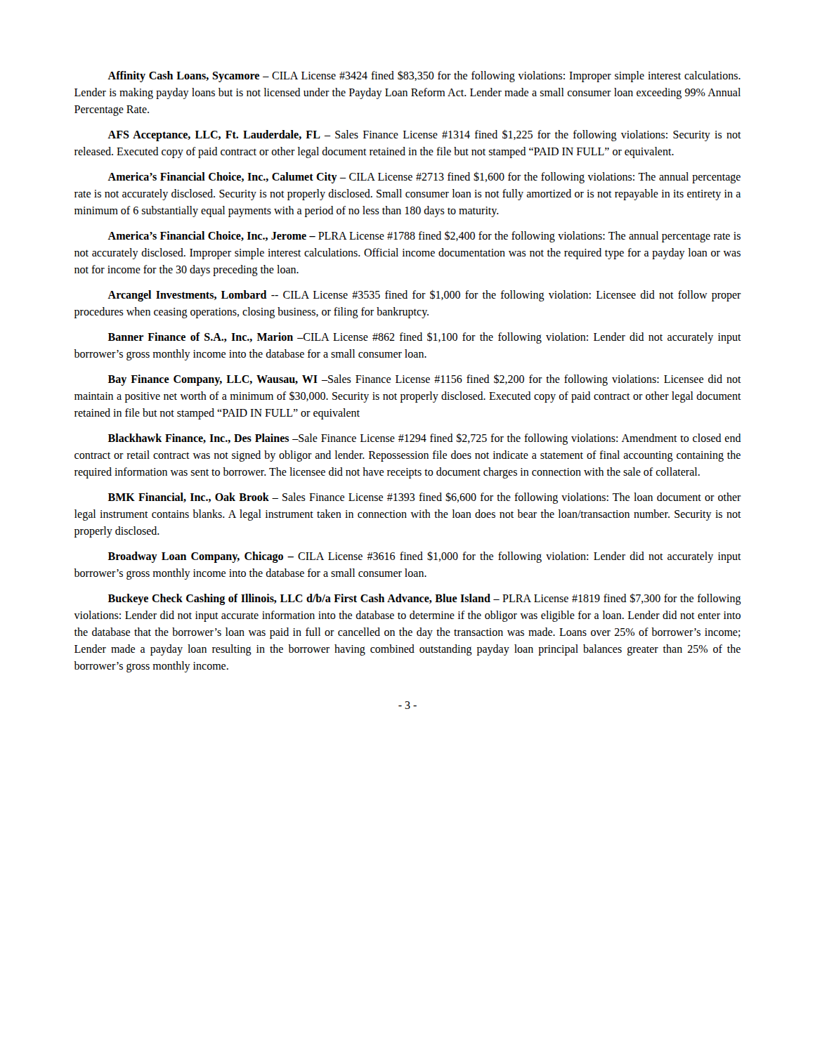Affinity Cash Loans, Sycamore – CILA License #3424 fined $83,350 for the following violations: Improper simple interest calculations. Lender is making payday loans but is not licensed under the Payday Loan Reform Act. Lender made a small consumer loan exceeding 99% Annual Percentage Rate.
AFS Acceptance, LLC, Ft. Lauderdale, FL – Sales Finance License #1314 fined $1,225 for the following violations: Security is not released. Executed copy of paid contract or other legal document retained in the file but not stamped “PAID IN FULL” or equivalent.
America’s Financial Choice, Inc., Calumet City – CILA License #2713 fined $1,600 for the following violations: The annual percentage rate is not accurately disclosed. Security is not properly disclosed. Small consumer loan is not fully amortized or is not repayable in its entirety in a minimum of 6 substantially equal payments with a period of no less than 180 days to maturity.
America’s Financial Choice, Inc., Jerome – PLRA License #1788 fined $2,400 for the following violations: The annual percentage rate is not accurately disclosed. Improper simple interest calculations. Official income documentation was not the required type for a payday loan or was not for income for the 30 days preceding the loan.
Arcangel Investments, Lombard -- CILA License #3535 fined for $1,000 for the following violation: Licensee did not follow proper procedures when ceasing operations, closing business, or filing for bankruptcy.
Banner Finance of S.A., Inc., Marion –CILA License #862 fined $1,100 for the following violation: Lender did not accurately input borrower’s gross monthly income into the database for a small consumer loan.
Bay Finance Company, LLC, Wausau, WI –Sales Finance License #1156 fined $2,200 for the following violations: Licensee did not maintain a positive net worth of a minimum of $30,000. Security is not properly disclosed. Executed copy of paid contract or other legal document retained in file but not stamped “PAID IN FULL” or equivalent
Blackhawk Finance, Inc., Des Plaines –Sale Finance License #1294 fined $2,725 for the following violations: Amendment to closed end contract or retail contract was not signed by obligor and lender. Repossession file does not indicate a statement of final accounting containing the required information was sent to borrower. The licensee did not have receipts to document charges in connection with the sale of collateral.
BMK Financial, Inc., Oak Brook – Sales Finance License #1393 fined $6,600 for the following violations: The loan document or other legal instrument contains blanks. A legal instrument taken in connection with the loan does not bear the loan/transaction number. Security is not properly disclosed.
Broadway Loan Company, Chicago – CILA License #3616 fined $1,000 for the following violation: Lender did not accurately input borrower’s gross monthly income into the database for a small consumer loan.
Buckeye Check Cashing of Illinois, LLC d/b/a First Cash Advance, Blue Island – PLRA License #1819 fined $7,300 for the following violations: Lender did not input accurate information into the database to determine if the obligor was eligible for a loan. Lender did not enter into the database that the borrower’s loan was paid in full or cancelled on the day the transaction was made. Loans over 25% of borrower’s income; Lender made a payday loan resulting in the borrower having combined outstanding payday loan principal balances greater than 25% of the borrower’s gross monthly income.
- 3 -